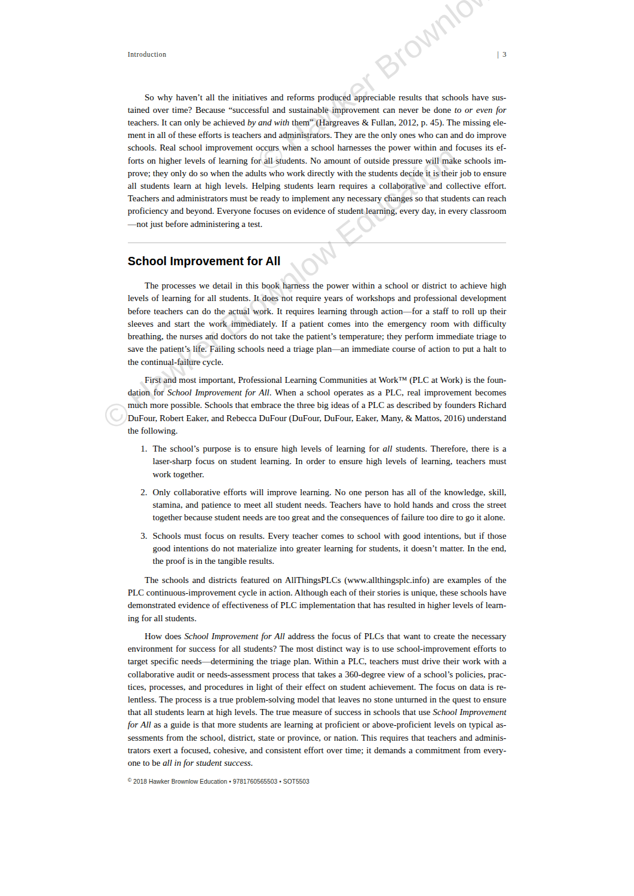© Hawker Brownlow Education
© Hawker Brownlow Education
Introduction |3
So why haven’t all the initiatives and reforms produced appreciable results that schools have sustained over time? Because “successful and sustainable improvement can never be done to or even for teachers. It can only be achieved by and with them” (Hargreaves & Fullan, 2012, p. 45). The missing element in all of these efforts is teachers and administrators. They are the only ones who can and do improve schools. Real school improvement occurs when a school harnesses the power within and focuses its efforts on higher levels of learning for all students. No amount of outside pressure will make schools improve; they only do so when the adults who work directly with the students decide it is their job to ensure all students learn at high levels. Helping students learn requires a collaborative and collective effort. Teachers and administrators must be ready to implement any necessary changes so that students can reach proficiency and beyond. Everyone focuses on evidence of student learning, every day, in every classroom—not just before administering a test.
School Improvement for All
The processes we detail in this book harness the power within a school or district to achieve high levels of learning for all students. It does not require years of workshops and professional development before teachers can do the actual work. It requires learning through action—for a staff to roll up their sleeves and start the work immediately. If a patient comes into the emergency room with difficulty breathing, the nurses and doctors do not take the patient’s temperature; they perform immediate triage to save the patient’s life. Failing schools need a triage plan—an immediate course of action to put a halt to the continual-failure cycle.
First and most important, Professional Learning Communities at Work™ (PLC at Work) is the foundation for School Improvement for All. When a school operates as a PLC, real improvement becomes much more possible. Schools that embrace the three big ideas of a PLC as described by founders Richard DuFour, Robert Eaker, and Rebecca DuFour (DuFour, DuFour, Eaker, Many, & Mattos, 2016) understand the following.
The school’s purpose is to ensure high levels of learning for all students. Therefore, there is a laser-sharp focus on student learning. In order to ensure high levels of learning, teachers must work together.
Only collaborative efforts will improve learning. No one person has all of the knowledge, skill, stamina, and patience to meet all student needs. Teachers have to hold hands and cross the street together because student needs are too great and the consequences of failure too dire to go it alone.
Schools must focus on results. Every teacher comes to school with good intentions, but if those good intentions do not materialize into greater learning for students, it doesn’t matter. In the end, the proof is in the tangible results.
The schools and districts featured on AllThingsPLCs (www.allthingsplc.info) are examples of the PLC continuous-improvement cycle in action. Although each of their stories is unique, these schools have demonstrated evidence of effectiveness of PLC implementation that has resulted in higher levels of learning for all students.
How does School Improvement for All address the focus of PLCs that want to create the necessary environment for success for all students? The most distinct way is to use school-improvement efforts to target specific needs—determining the triage plan. Within a PLC, teachers must drive their work with a collaborative audit or needs-assessment process that takes a 360-degree view of a school’s policies, practices, processes, and procedures in light of their effect on student achievement. The focus on data is relentless. The process is a true problem-solving model that leaves no stone unturned in the quest to ensure that all students learn at high levels. The true measure of success in schools that use School Improvement for All as a guide is that more students are learning at proficient or above-proficient levels on typical assessments from the school, district, state or province, or nation. This requires that teachers and administrators exert a focused, cohesive, and consistent effort over time; it demands a commitment from everyone to be all in for student success.
© 2018 Hawker Brownlow Education • 9781760565503 • SOT5503